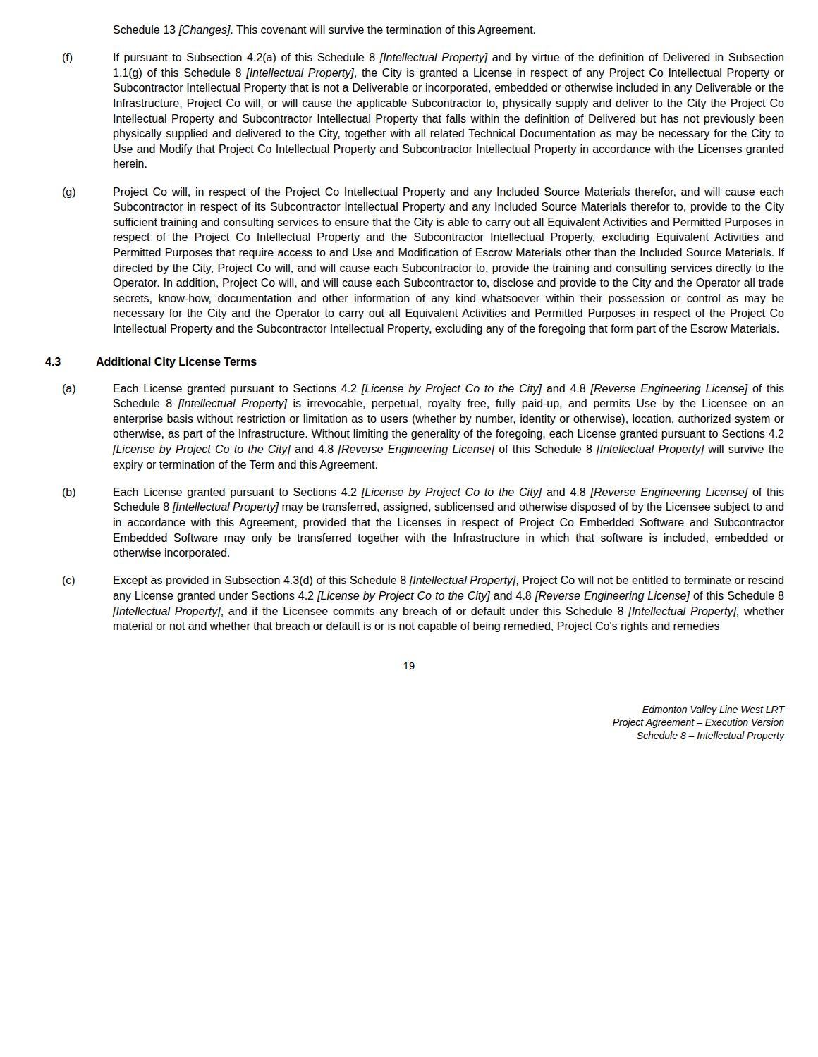Schedule 13 [Changes]. This covenant will survive the termination of this Agreement.
(f)
If pursuant to Subsection 4.2(a) of this Schedule 8 [Intellectual Property] and by virtue of the definition of Delivered in Subsection 1.1(g) of this Schedule 8 [Intellectual Property], the City is granted a License in respect of any Project Co Intellectual Property or Subcontractor Intellectual Property that is not a Deliverable or incorporated, embedded or otherwise included in any Deliverable or the Infrastructure, Project Co will, or will cause the applicable Subcontractor to, physically supply and deliver to the City the Project Co Intellectual Property and Subcontractor Intellectual Property that falls within the definition of Delivered but has not previously been physically supplied and delivered to the City, together with all related Technical Documentation as may be necessary for the City to Use and Modify that Project Co Intellectual Property and Subcontractor Intellectual Property in accordance with the Licenses granted herein.
(g)
Project Co will, in respect of the Project Co Intellectual Property and any Included Source Materials therefor, and will cause each Subcontractor in respect of its Subcontractor Intellectual Property and any Included Source Materials therefor to, provide to the City sufficient training and consulting services to ensure that the City is able to carry out all Equivalent Activities and Permitted Purposes in respect of the Project Co Intellectual Property and the Subcontractor Intellectual Property, excluding Equivalent Activities and Permitted Purposes that require access to and Use and Modification of Escrow Materials other than the Included Source Materials. If directed by the City, Project Co will, and will cause each Subcontractor to, provide the training and consulting services directly to the Operator. In addition, Project Co will, and will cause each Subcontractor to, disclose and provide to the City and the Operator all trade secrets, know-how, documentation and other information of any kind whatsoever within their possession or control as may be necessary for the City and the Operator to carry out all Equivalent Activities and Permitted Purposes in respect of the Project Co Intellectual Property and the Subcontractor Intellectual Property, excluding any of the foregoing that form part of the Escrow Materials.
4.3 Additional City License Terms
(a)
Each License granted pursuant to Sections 4.2 [License by Project Co to the City] and 4.8 [Reverse Engineering License] of this Schedule 8 [Intellectual Property] is irrevocable, perpetual, royalty free, fully paid-up, and permits Use by the Licensee on an enterprise basis without restriction or limitation as to users (whether by number, identity or otherwise), location, authorized system or otherwise, as part of the Infrastructure. Without limiting the generality of the foregoing, each License granted pursuant to Sections 4.2 [License by Project Co to the City] and 4.8 [Reverse Engineering License] of this Schedule 8 [Intellectual Property] will survive the expiry or termination of the Term and this Agreement.
(b)
Each License granted pursuant to Sections 4.2 [License by Project Co to the City] and 4.8 [Reverse Engineering License] of this Schedule 8 [Intellectual Property] may be transferred, assigned, sublicensed and otherwise disposed of by the Licensee subject to and in accordance with this Agreement, provided that the Licenses in respect of Project Co Embedded Software and Subcontractor Embedded Software may only be transferred together with the Infrastructure in which that software is included, embedded or otherwise incorporated.
(c)
Except as provided in Subsection 4.3(d) of this Schedule 8 [Intellectual Property], Project Co will not be entitled to terminate or rescind any License granted under Sections 4.2 [License by Project Co to the City] and 4.8 [Reverse Engineering License] of this Schedule 8 [Intellectual Property], and if the Licensee commits any breach of or default under this Schedule 8 [Intellectual Property], whether material or not and whether that breach or default is or is not capable of being remedied, Project Co's rights and remedies
19
Edmonton Valley Line West LRT
Project Agreement – Execution Version
Schedule 8 – Intellectual Property